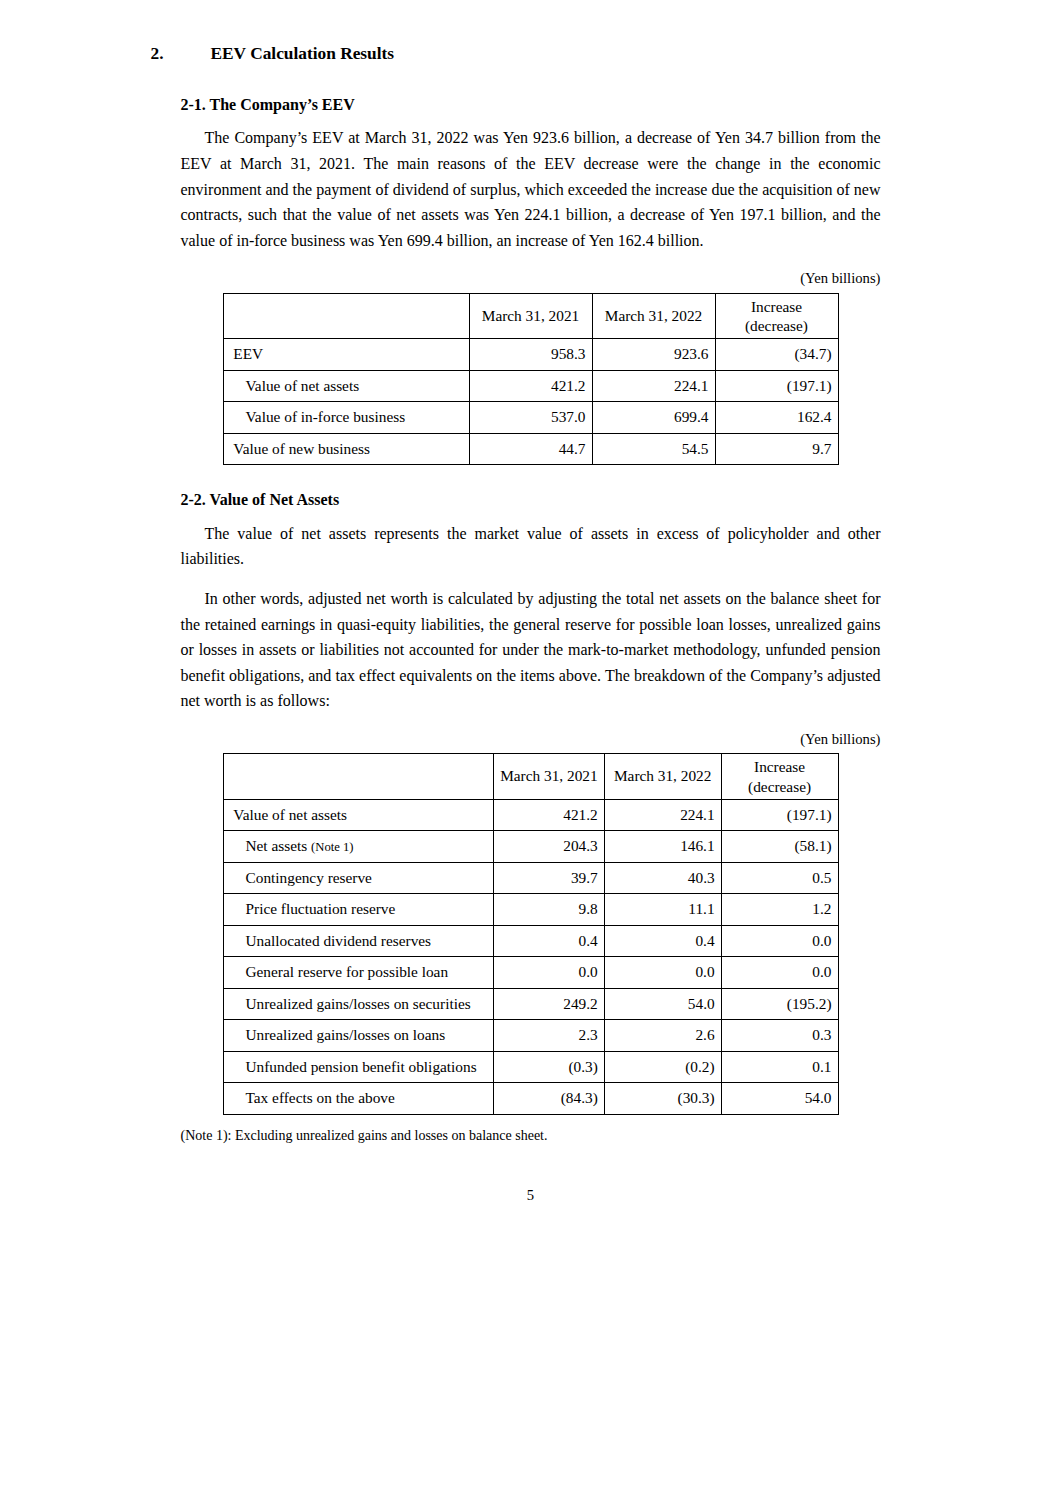2. EEV Calculation Results
2-1. The Company’s EEV
The Company’s EEV at March 31, 2022 was Yen 923.6 billion, a decrease of Yen 34.7 billion from the EEV at March 31, 2021. The main reasons of the EEV decrease were the change in the economic environment and the payment of dividend of surplus, which exceeded the increase due the acquisition of new contracts, such that the value of net assets was Yen 224.1 billion, a decrease of Yen 197.1 billion, and the value of in-force business was Yen 699.4 billion, an increase of Yen 162.4 billion.
(Yen billions)
| | March 31, 2021 | March 31, 2022 | Increase (decrease) |
| --- | --- | --- | --- |
| EEV | 958.3 | 923.6 | (34.7) |
| Value of net assets | 421.2 | 224.1 | (197.1) |
| Value of in-force business | 537.0 | 699.4 | 162.4 |
| Value of new business | 44.7 | 54.5 | 9.7 |
2-2. Value of Net Assets
The value of net assets represents the market value of assets in excess of policyholder and other liabilities.
In other words, adjusted net worth is calculated by adjusting the total net assets on the balance sheet for the retained earnings in quasi-equity liabilities, the general reserve for possible loan losses, unrealized gains or losses in assets or liabilities not accounted for under the mark-to-market methodology, unfunded pension benefit obligations, and tax effect equivalents on the items above. The breakdown of the Company’s adjusted net worth is as follows:
(Yen billions)
| | March 31, 2021 | March 31, 2022 | Increase (decrease) |
| --- | --- | --- | --- |
| Value of net assets | 421.2 | 224.1 | (197.1) |
| Net assets (Note 1) | 204.3 | 146.1 | (58.1) |
| Contingency reserve | 39.7 | 40.3 | 0.5 |
| Price fluctuation reserve | 9.8 | 11.1 | 1.2 |
| Unallocated dividend reserves | 0.4 | 0.4 | 0.0 |
| General reserve for possible loan | 0.0 | 0.0 | 0.0 |
| Unrealized gains/losses on securities | 249.2 | 54.0 | (195.2) |
| Unrealized gains/losses on loans | 2.3 | 2.6 | 0.3 |
| Unfunded pension benefit obligations | (0.3) | (0.2) | 0.1 |
| Tax effects on the above | (84.3) | (30.3) | 54.0 |
(Note 1): Excluding unrealized gains and losses on balance sheet.
5